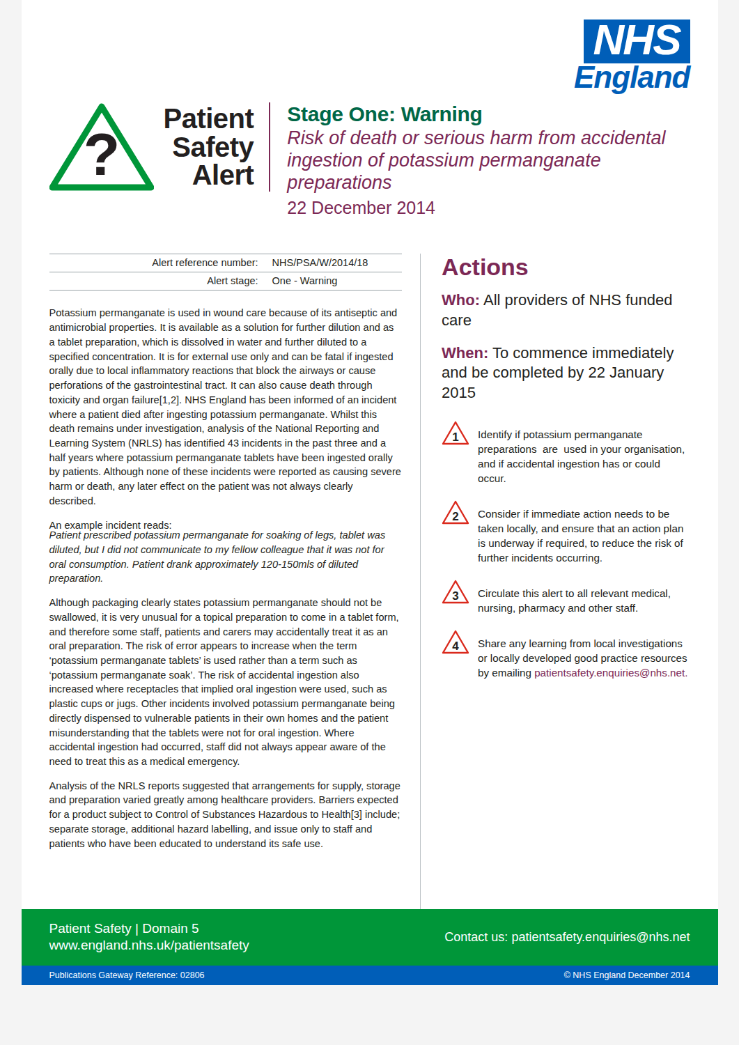NHS England
?
Patient
Safety
Alert
Stage One: Warning
Risk of death or serious harm from accidental ingestion of potassium permanganate preparations
22 December 2014
| Alert reference number: | NHS/PSA/W/2014/18 |
| Alert stage: | One - Warning |
Potassium permanganate is used in wound care because of its antiseptic and antimicrobial properties. It is available as a solution for further dilution and as a tablet preparation, which is dissolved in water and further diluted to a specified concentration. It is for external use only and can be fatal if ingested orally due to local inflammatory reactions that block the airways or cause perforations of the gastrointestinal tract. It can also cause death through toxicity and organ failure[1,2]. NHS England has been informed of an incident where a patient died after ingesting potassium permanganate. Whilst this death remains under investigation, analysis of the National Reporting and Learning System (NRLS) has identified 43 incidents in the past three and a half years where potassium permanganate tablets have been ingested orally by patients. Although none of these incidents were reported as causing severe harm or death, any later effect on the patient was not always clearly described.
An example incident reads:
Patient prescribed potassium permanganate for soaking of legs, tablet was diluted, but I did not communicate to my fellow colleague that it was not for oral consumption. Patient drank approximately 120-150mls of diluted preparation.
Although packaging clearly states potassium permanganate should not be swallowed, it is very unusual for a topical preparation to come in a tablet form, and therefore some staff, patients and carers may accidentally treat it as an oral preparation. The risk of error appears to increase when the term ‘potassium permanganate tablets’ is used rather than a term such as ‘potassium permanganate soak’. The risk of accidental ingestion also increased where receptacles that implied oral ingestion were used, such as plastic cups or jugs. Other incidents involved potassium permanganate being directly dispensed to vulnerable patients in their own homes and the patient misunderstanding that the tablets were not for oral ingestion. Where accidental ingestion had occurred, staff did not always appear aware of the need to treat this as a medical emergency.
Analysis of the NRLS reports suggested that arrangements for supply, storage and preparation varied greatly among healthcare providers. Barriers expected for a product subject to Control of Substances Hazardous to Health[3] include; separate storage, additional hazard labelling, and issue only to staff and patients who have been educated to understand its safe use.
Actions
Who: All providers of NHS funded care
When: To commence immediately and be completed by 22 January 2015
1
Identify if potassium permanganate preparations are used in your organisation, and if accidental ingestion has or could occur.
2
Consider if immediate action needs to be taken locally, and ensure that an action plan is underway if required, to reduce the risk of further incidents occurring.
3
Circulate this alert to all relevant medical, nursing, pharmacy and other staff.
4
Share any learning from local investigations or locally developed good practice resources by emailing patientsafety.enquiries@nhs.net.
Patient Safety | Domain 5
www.england.nhs.uk/patientsafety
Contact us: patientsafety.enquiries@nhs.net
Publications Gateway Reference: 02806
© NHS England December 2014